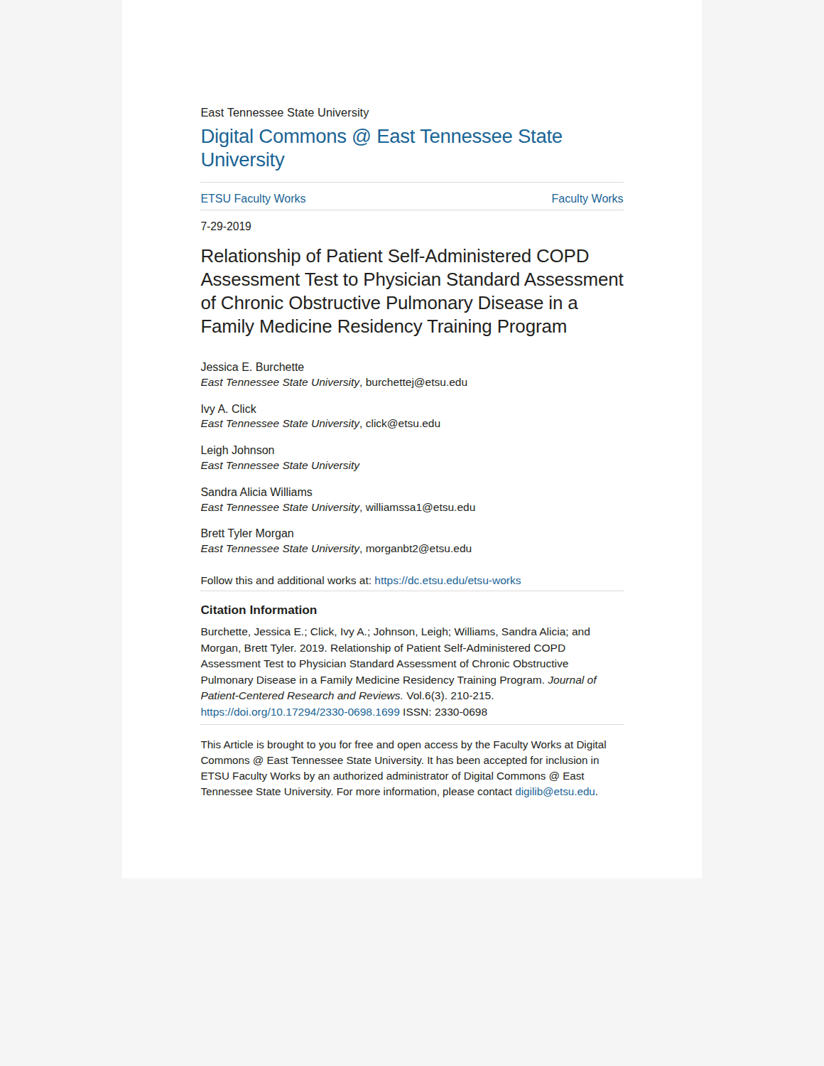East Tennessee State University
Digital Commons @ East Tennessee State University
ETSU Faculty Works
Faculty Works
7-29-2019
Relationship of Patient Self-Administered COPD Assessment Test to Physician Standard Assessment of Chronic Obstructive Pulmonary Disease in a Family Medicine Residency Training Program
Jessica E. Burchette East Tennessee State University, burchettej@etsu.edu
Ivy A. Click East Tennessee State University, click@etsu.edu
Leigh Johnson East Tennessee State University
Sandra Alicia Williams East Tennessee State University, williamssa1@etsu.edu
Brett Tyler Morgan East Tennessee State University, morganbt2@etsu.edu
Follow this and additional works at: https://dc.etsu.edu/etsu-works
Citation Information
Burchette, Jessica E.; Click, Ivy A.; Johnson, Leigh; Williams, Sandra Alicia; and Morgan, Brett Tyler. 2019. Relationship of Patient Self-Administered COPD Assessment Test to Physician Standard Assessment of Chronic Obstructive Pulmonary Disease in a Family Medicine Residency Training Program. Journal of Patient-Centered Research and Reviews. Vol.6(3). 210-215. https://doi.org/10.17294/2330-0698.1699 ISSN: 2330-0698
This Article is brought to you for free and open access by the Faculty Works at Digital Commons @ East Tennessee State University. It has been accepted for inclusion in ETSU Faculty Works by an authorized administrator of Digital Commons @ East Tennessee State University. For more information, please contact digilib@etsu.edu.